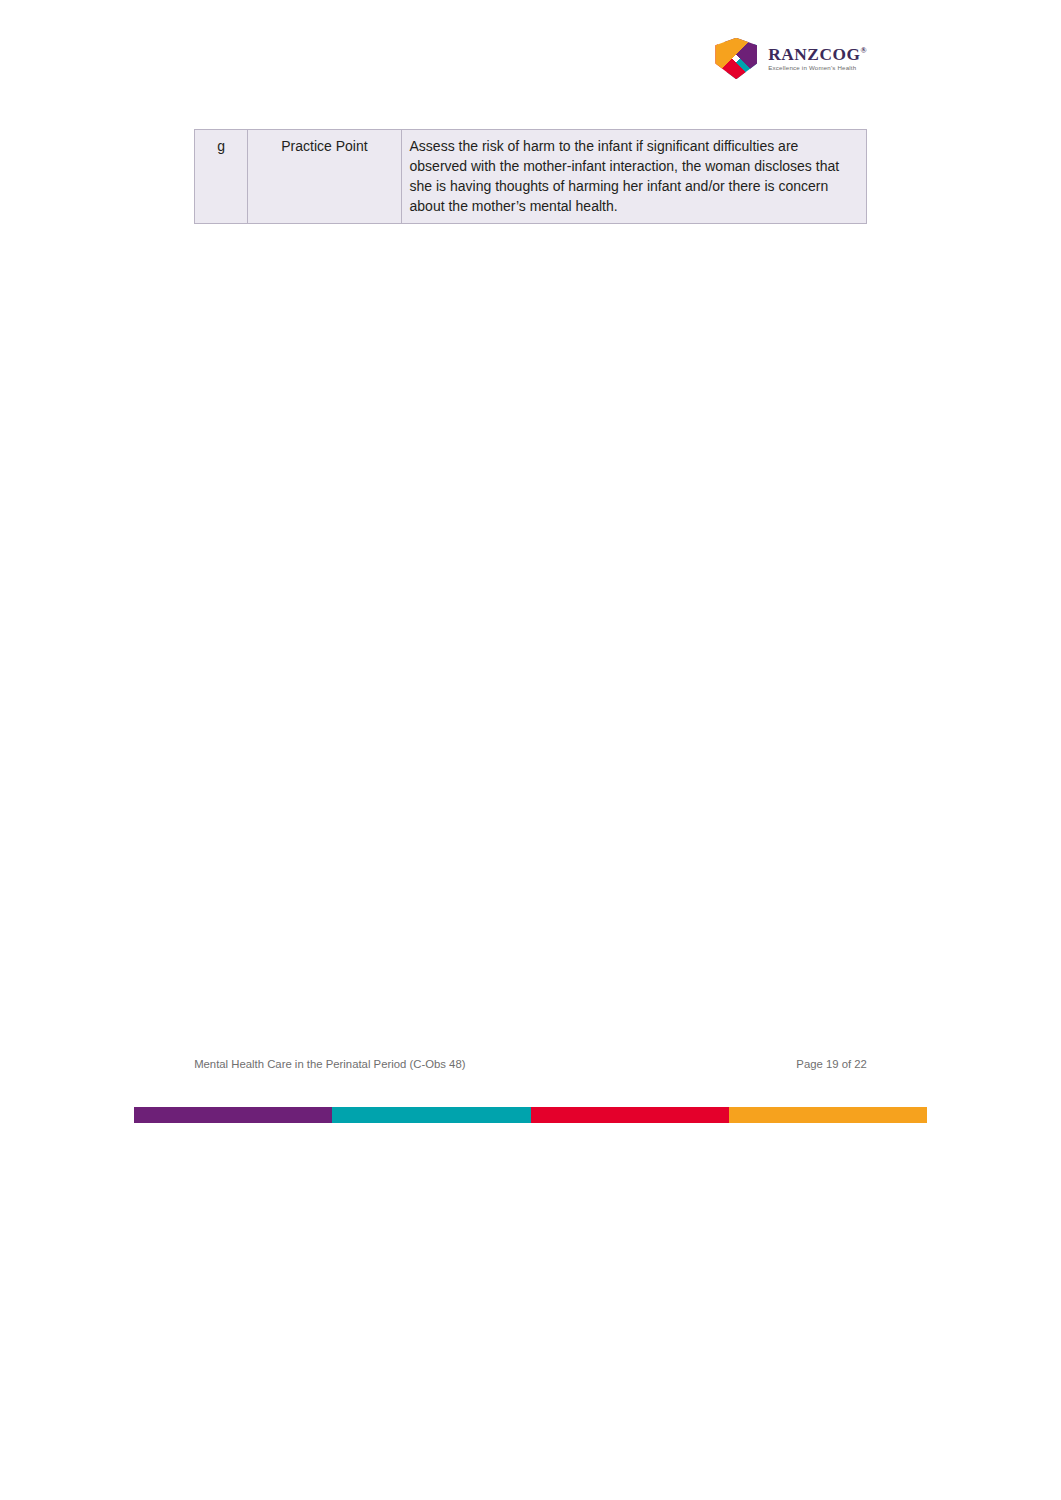RANZCOG®
Excellence in Women's Health
| g | Practice Point | Assess the risk of harm to the infant if significant difficulties are observed with the mother-infant interaction, the woman discloses that she is having thoughts of harming her infant and/or there is concern about the mother’s mental health. |
Mental Health Care in the Perinatal Period (C-Obs 48)
Page 19 of 22